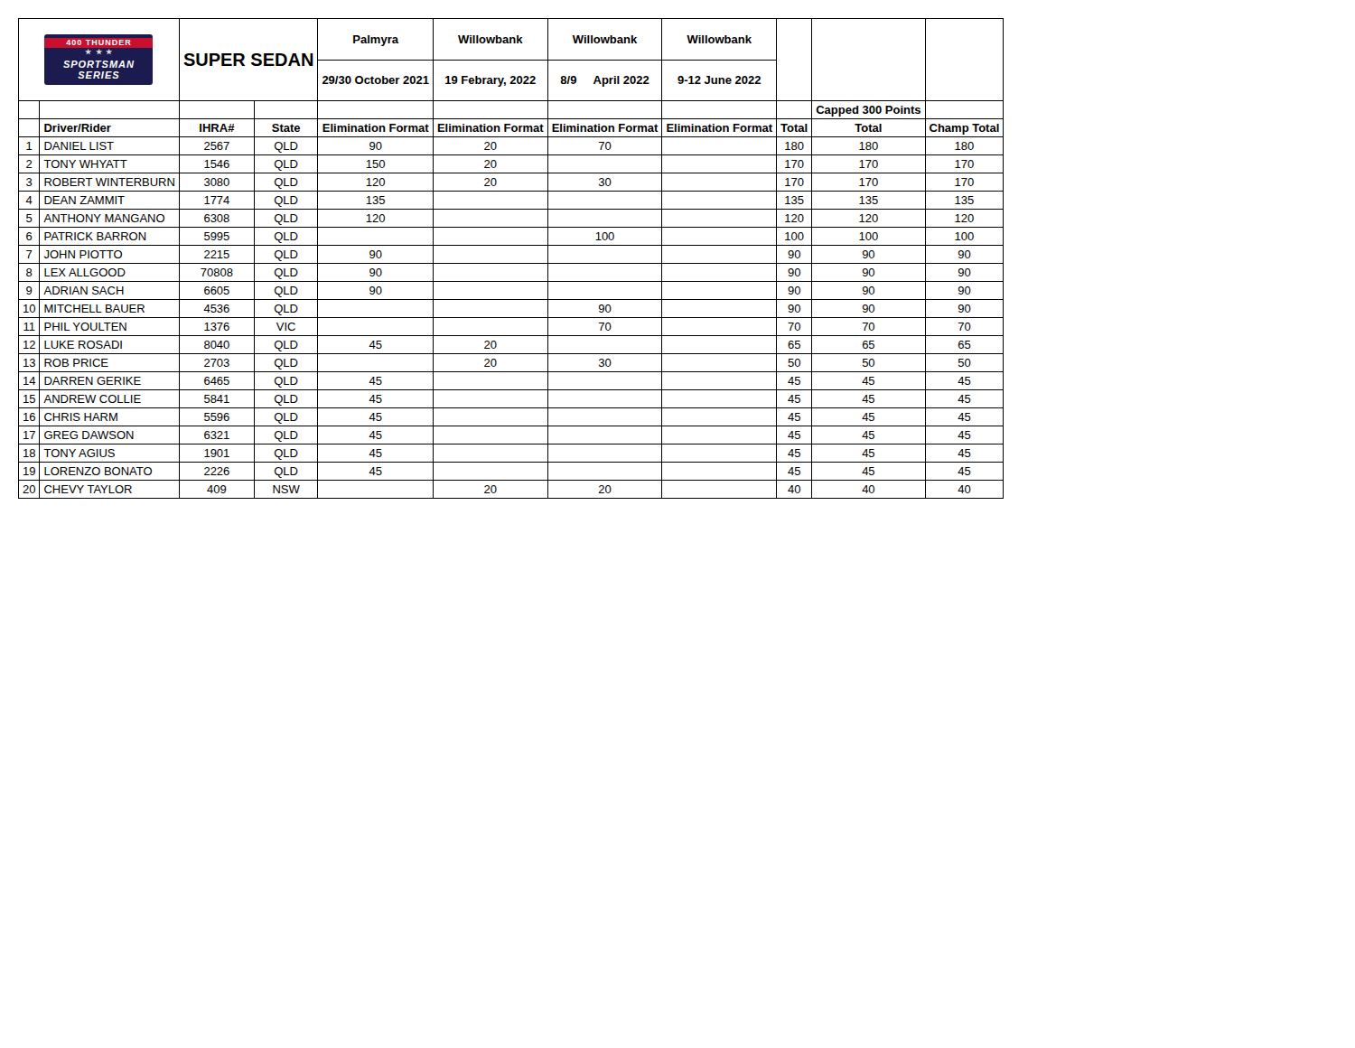| 400 THUNDER ★ ★ ★ SPORTSMAN SERIES | SUPER SEDAN | Palmyra | Willowbank | Willowbank | Willowbank | | | |
| 29/30 October 2021 | 19 Febrary, 2022 | 8/9 April 2022 | 9-12 June 2022 |
| | | | | | | | | | Capped 300 Points | |
| | Driver/Rider | IHRA# | State | Elimination Format | Elimination Format | Elimination Format | Elimination Format | Total | Total | Champ Total |
| 1 | DANIEL LIST | 2567 | QLD | 90 | 20 | 70 | | 180 | 180 | 180 |
| 2 | TONY WHYATT | 1546 | QLD | 150 | 20 | | | 170 | 170 | 170 |
| 3 | ROBERT WINTERBURN | 3080 | QLD | 120 | 20 | 30 | | 170 | 170 | 170 |
| 4 | DEAN ZAMMIT | 1774 | QLD | 135 | | | | 135 | 135 | 135 |
| 5 | ANTHONY MANGANO | 6308 | QLD | 120 | | | | 120 | 120 | 120 |
| 6 | PATRICK BARRON | 5995 | QLD | | | 100 | | 100 | 100 | 100 |
| 7 | JOHN PIOTTO | 2215 | QLD | 90 | | | | 90 | 90 | 90 |
| 8 | LEX ALLGOOD | 70808 | QLD | 90 | | | | 90 | 90 | 90 |
| 9 | ADRIAN SACH | 6605 | QLD | 90 | | | | 90 | 90 | 90 |
| 10 | MITCHELL BAUER | 4536 | QLD | | | 90 | | 90 | 90 | 90 |
| 11 | PHIL YOULTEN | 1376 | VIC | | | 70 | | 70 | 70 | 70 |
| 12 | LUKE ROSADI | 8040 | QLD | 45 | 20 | | | 65 | 65 | 65 |
| 13 | ROB PRICE | 2703 | QLD | | 20 | 30 | | 50 | 50 | 50 |
| 14 | DARREN GERIKE | 6465 | QLD | 45 | | | | 45 | 45 | 45 |
| 15 | ANDREW COLLIE | 5841 | QLD | 45 | | | | 45 | 45 | 45 |
| 16 | CHRIS HARM | 5596 | QLD | 45 | | | | 45 | 45 | 45 |
| 17 | GREG DAWSON | 6321 | QLD | 45 | | | | 45 | 45 | 45 |
| 18 | TONY AGIUS | 1901 | QLD | 45 | | | | 45 | 45 | 45 |
| 19 | LORENZO BONATO | 2226 | QLD | 45 | | | | 45 | 45 | 45 |
| 20 | CHEVY TAYLOR | 409 | NSW | | 20 | 20 | | 40 | 40 | 40 |